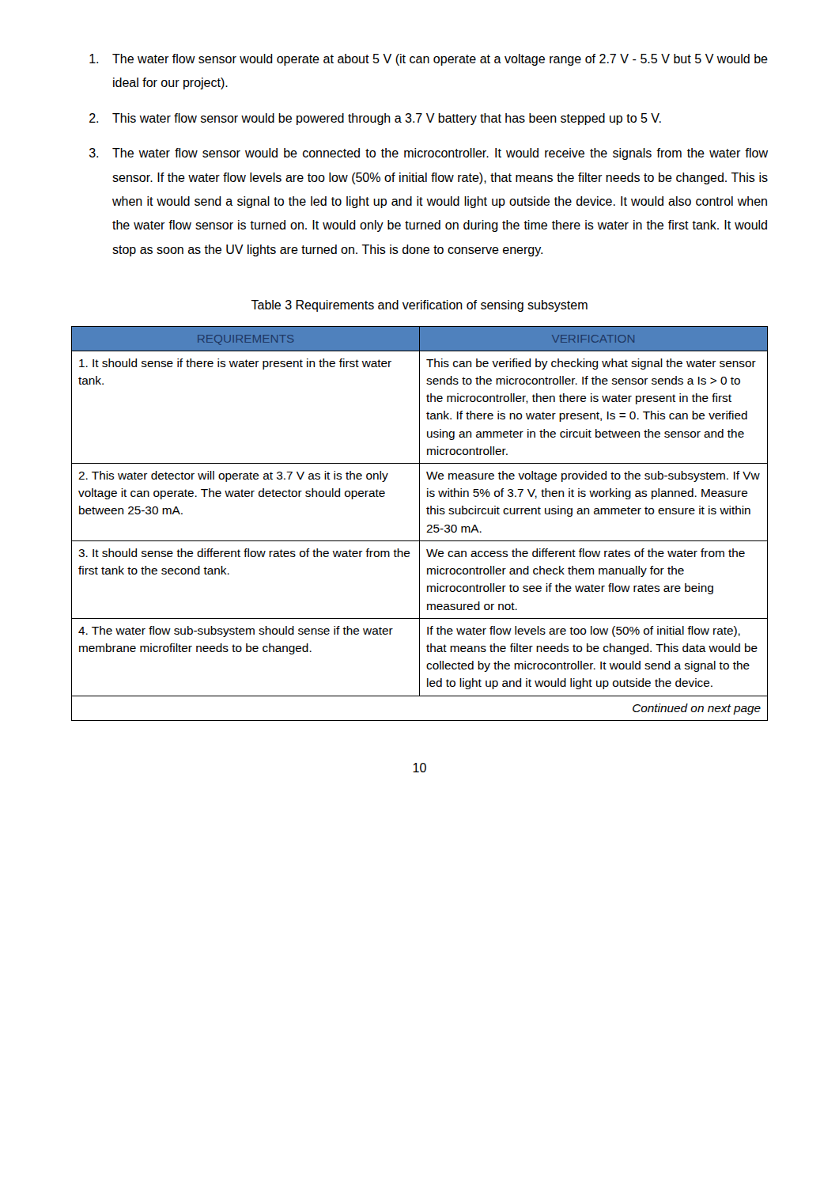The water flow sensor would operate at about 5 V (it can operate at a voltage range of 2.7 V - 5.5 V but 5 V would be ideal for our project).
This water flow sensor would be powered through a 3.7 V battery that has been stepped up to 5 V.
The water flow sensor would be connected to the microcontroller. It would receive the signals from the water flow sensor. If the water flow levels are too low (50% of initial flow rate), that means the filter needs to be changed. This is when it would send a signal to the led to light up and it would light up outside the device. It would also control when the water flow sensor is turned on. It would only be turned on during the time there is water in the first tank. It would stop as soon as the UV lights are turned on. This is done to conserve energy.
Table 3 Requirements and verification of sensing subsystem
| REQUIREMENTS | VERIFICATION |
| --- | --- |
| 1. It should sense if there is water present in the first water tank. | This can be verified by checking what signal the water sensor sends to the microcontroller. If the sensor sends a Is > 0 to the microcontroller, then there is water present in the first tank. If there is no water present, Is = 0. This can be verified using an ammeter in the circuit between the sensor and the microcontroller. |
| 2. This water detector will operate at 3.7 V as it is the only voltage it can operate. The water detector should operate between 25-30 mA. | We measure the voltage provided to the sub-subsystem. If Vw is within 5% of 3.7 V, then it is working as planned. Measure this subcircuit current using an ammeter to ensure it is within 25-30 mA. |
| 3. It should sense the different flow rates of the water from the first tank to the second tank. | We can access the different flow rates of the water from the microcontroller and check them manually for the microcontroller to see if the water flow rates are being measured or not. |
| 4. The water flow sub-subsystem should sense if the water membrane microfilter needs to be changed. | If the water flow levels are too low (50% of initial flow rate), that means the filter needs to be changed. This data would be collected by the microcontroller. It would send a signal to the led to light up and it would light up outside the device. |
| Continued on next page |
10